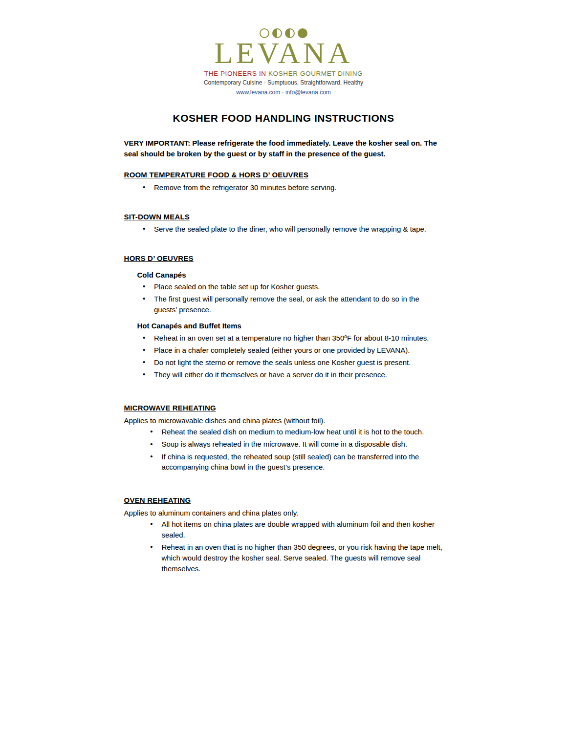LEVANA
THE PIONEERS IN KOSHER GOURMET DINING
Contemporary Cuisine · Sumptuous, Straightforward, Healthy
www.levana.com · info@levana.com
KOSHER FOOD HANDLING INSTRUCTIONS
VERY IMPORTANT: Please refrigerate the food immediately. Leave the kosher seal on. The seal should be broken by the guest or by staff in the presence of the guest.
ROOM TEMPERATURE FOOD & HORS D’ OEUVRES
Remove from the refrigerator 30 minutes before serving.
SIT-DOWN MEALS
Serve the sealed plate to the diner, who will personally remove the wrapping & tape.
HORS D’ OEUVRES
Cold Canapés
Place sealed on the table set up for Kosher guests.
The first guest will personally remove the seal, or ask the attendant to do so in the guests’ presence.
Hot Canapés and Buffet Items
Reheat in an oven set at a temperature no higher than 350ºF for about 8-10 minutes.
Place in a chafer completely sealed (either yours or one provided by LEVANA).
Do not light the sterno or remove the seals unless one Kosher guest is present.
They will either do it themselves or have a server do it in their presence.
MICROWAVE REHEATING
Applies to microwavable dishes and china plates (without foil).
Reheat the sealed dish on medium to medium-low heat until it is hot to the touch.
Soup is always reheated in the microwave. It will come in a disposable dish.
If china is requested, the reheated soup (still sealed) can be transferred into the accompanying china bowl in the guest’s presence.
OVEN REHEATING
Applies to aluminum containers and china plates only.
All hot items on china plates are double wrapped with aluminum foil and then kosher sealed.
Reheat in an oven that is no higher than 350 degrees, or you risk having the tape melt, which would destroy the kosher seal. Serve sealed. The guests will remove seal themselves.